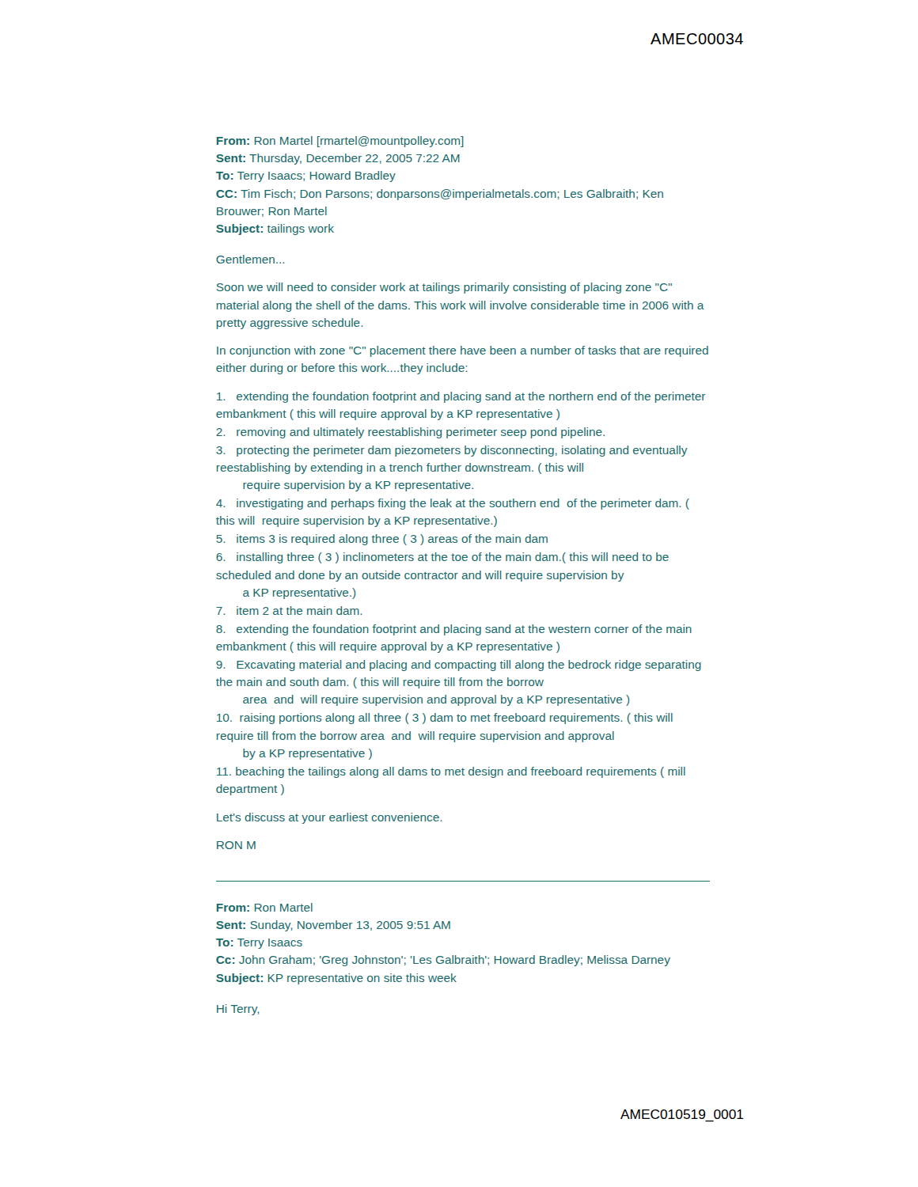AMEC00034
From: Ron Martel [rmartel@mountpolley.com]
Sent: Thursday, December 22, 2005 7:22 AM
To: Terry Isaacs; Howard Bradley
CC: Tim Fisch; Don Parsons; donparsons@imperialmetals.com; Les Galbraith; Ken Brouwer; Ron Martel
Subject: tailings work
Gentlemen...
Soon we will need to consider work at tailings primarily consisting of placing zone "C" material along the shell of the dams. This work will involve considerable time in 2006 with a pretty aggressive schedule.
In conjunction with zone "C" placement there have been a number of tasks that are required either during or before this work....they include:
1. extending the foundation footprint and placing sand at the northern end of the perimeter embankment ( this will require approval by a KP representative )
2. removing and ultimately reestablishing perimeter seep pond pipeline.
3. protecting the perimeter dam piezometers by disconnecting, isolating and eventually reestablishing by extending in a trench further downstream. ( this will require supervision by a KP representative.
4. investigating and perhaps fixing the leak at the southern end of the perimeter dam. ( this will require supervision by a KP representative.)
5. items 3 is required along three ( 3 ) areas of the main dam
6. installing three ( 3 ) inclinometers at the toe of the main dam.( this will need to be scheduled and done by an outside contractor and will require supervision by a KP representative.)
7. item 2 at the main dam.
8. extending the foundation footprint and placing sand at the western corner of the main embankment ( this will require approval by a KP representative )
9. Excavating material and placing and compacting till along the bedrock ridge separating the main and south dam. ( this will require till from the borrow area and will require supervision and approval by a KP representative )
10. raising portions along all three ( 3 ) dam to met freeboard requirements. ( this will require till from the borrow area and will require supervision and approval by a KP representative )
11. beaching the tailings along all dams to met design and freeboard requirements ( mill department )
Let's discuss at your earliest convenience.
RON M
From: Ron Martel
Sent: Sunday, November 13, 2005 9:51 AM
To: Terry Isaacs
Cc: John Graham; 'Greg Johnston'; 'Les Galbraith'; Howard Bradley; Melissa Darney
Subject: KP representative on site this week
Hi Terry,
AMEC010519_0001